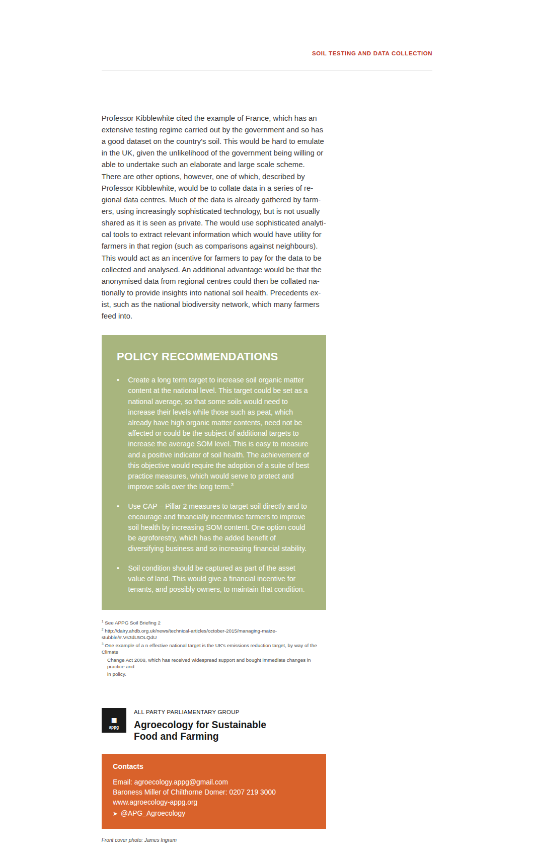Soil testing and data collection
Professor Kibblewhite cited the example of France, which has an extensive testing regime carried out by the government and so has a good dataset on the country's soil. This would be hard to emulate in the UK, given the unlikelihood of the government being willing or able to undertake such an elaborate and large scale scheme. There are other options, however, one of which, described by Professor Kibblewhite, would be to collate data in a series of regional data centres. Much of the data is already gathered by farmers, using increasingly sophisticated technology, but is not usually shared as it is seen as private. The would use sophisticated analytical tools to extract relevant information which would have utility for farmers in that region (such as comparisons against neighbours). This would act as an incentive for farmers to pay for the data to be collected and analysed. An additional advantage would be that the anonymised data from regional centres could then be collated nationally to provide insights into national soil health. Precedents exist, such as the national biodiversity network, which many farmers feed into.
POLICY RECOMMENDATIONS
Create a long term target to increase soil organic matter content at the national level. This target could be set as a national average, so that some soils would need to increase their levels while those such as peat, which already have high organic matter contents, need not be affected or could be the subject of additional targets to increase the average SOM level. This is easy to measure and a positive indicator of soil health. The achievement of this objective would require the adoption of a suite of best practice measures, which would serve to protect and improve soils over the long term.3
Use CAP – Pillar 2 measures to target soil directly and to encourage and financially incentivise farmers to improve soil health by increasing SOM content. One option could be agroforestry, which has the added benefit of diversifying business and so increasing financial stability.
Soil condition should be captured as part of the asset value of land. This would give a financial incentive for tenants, and possibly owners, to maintain that condition.
1 See APPG Soil Briefing 2
2 http://dairy.ahdb.org.uk/news/technical-articles/october-2015/managing-maize-stubble/#.Vs3dL5OLQdU
3 One example of a n effective national target is the UK's emissions reduction target, by way of the Climate
Change Act 2008, which has received widespread support and bought immediate changes in practice and
in policy.
▦ appg
ALL PARTY PARLIAMENTARY GROUP
Agroecology for Sustainable
Food and Farming
Contacts
Email: agroecology.appg@gmail.com
Baroness Miller of Chilthorne Domer: 0207 219 3000
www.agroecology-appg.org
➤@APG_Agroecology
Front cover photo: James Ingram